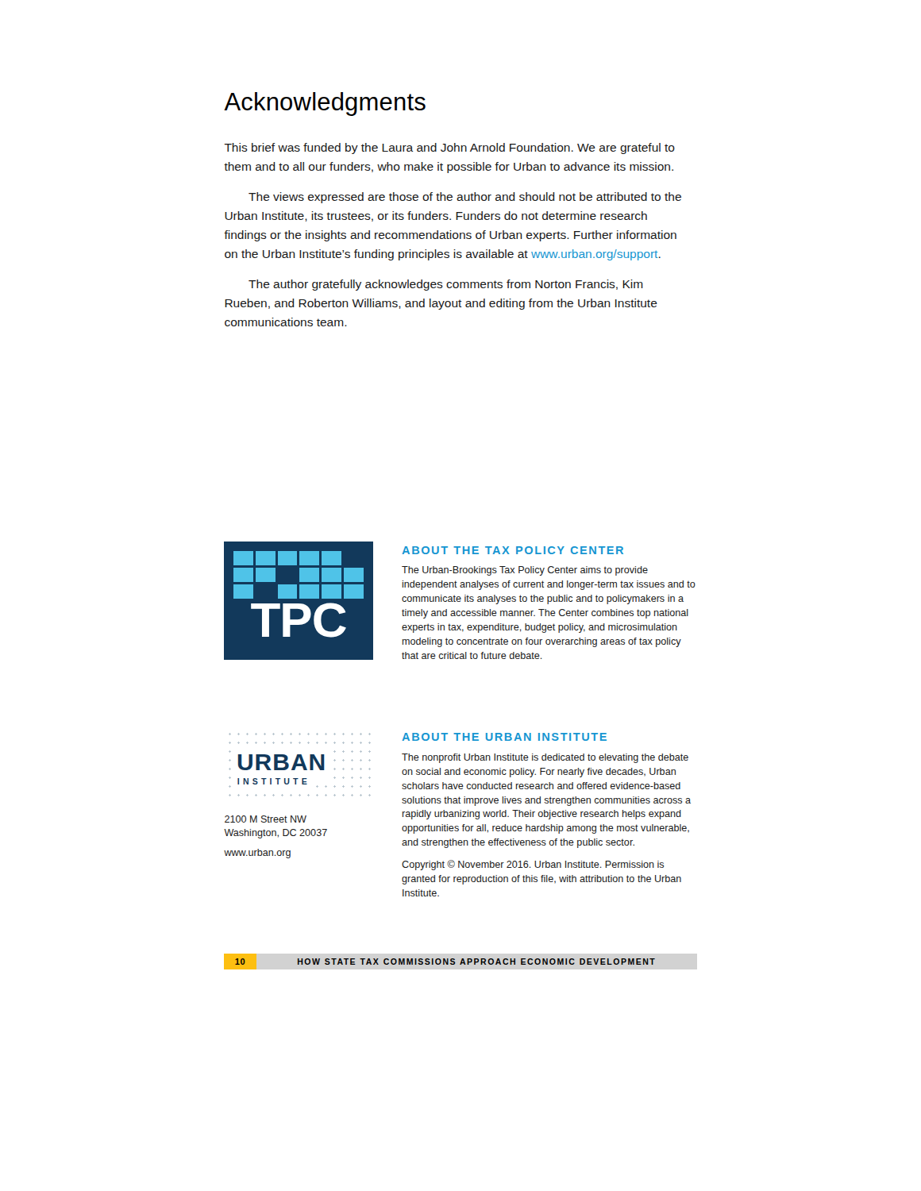Acknowledgments
This brief was funded by the Laura and John Arnold Foundation. We are grateful to them and to all our funders, who make it possible for Urban to advance its mission.
The views expressed are those of the author and should not be attributed to the Urban Institute, its trustees, or its funders. Funders do not determine research findings or the insights and recommendations of Urban experts. Further information on the Urban Institute’s funding principles is available at www.urban.org/support.
The author gratefully acknowledges comments from Norton Francis, Kim Rueben, and Roberton Williams, and layout and editing from the Urban Institute communications team.
TPC
About the Tax Policy Center
The Urban-Brookings Tax Policy Center aims to provide independent analyses of current and longer-term tax issues and to communicate its analyses to the public and to policymakers in a timely and accessible manner. The Center combines top national experts in tax, expenditure, budget policy, and microsimulation modeling to concentrate on four overarching areas of tax policy that are critical to future debate.
URBAN
INSTITUTE
2100 M Street NW
Washington, DC 20037
www.urban.org
About the Urban Institute
The nonprofit Urban Institute is dedicated to elevating the debate on social and economic policy. For nearly five decades, Urban scholars have conducted research and offered evidence-based solutions that improve lives and strengthen communities across a rapidly urbanizing world. Their objective research helps expand opportunities for all, reduce hardship among the most vulnerable, and strengthen the effectiveness of the public sector.
Copyright © November 2016. Urban Institute. Permission is granted for reproduction of this file, with attribution to the Urban Institute.
10
HOW STATE TAX COMMISSIONS APPROACH ECONOMIC DEVELOPMENT